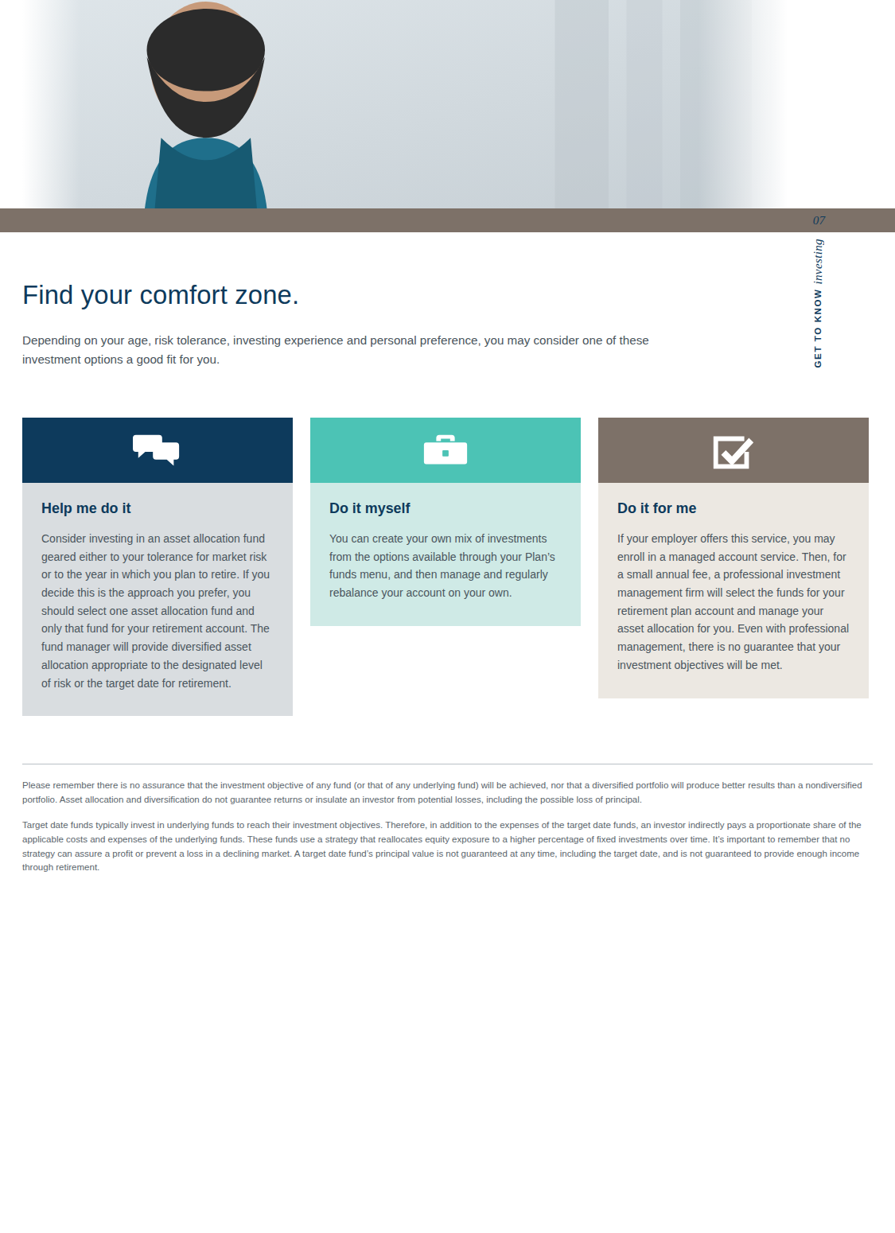07
GET TO KNOW investing
Find your comfort zone.
Depending on your age, risk tolerance, investing experience and personal preference, you may consider one of these investment options a good fit for you.
Help me do it
Consider investing in an asset allocation fund geared either to your tolerance for market risk or to the year in which you plan to retire. If you decide this is the approach you prefer, you should select one asset allocation fund and only that fund for your retirement account. The fund manager will provide diversified asset allocation appropriate to the designated level of risk or the target date for retirement.
Do it myself
You can create your own mix of investments from the options available through your Plan’s funds menu, and then manage and regularly rebalance your account on your own.
Do it for me
If your employer offers this service, you may enroll in a managed account service. Then, for a small annual fee, a professional investment management firm will select the funds for your retirement plan account and manage your asset allocation for you. Even with professional management, there is no guarantee that your investment objectives will be met.
Please remember there is no assurance that the investment objective of any fund (or that of any underlying fund) will be achieved, nor that a diversified portfolio will produce better results than a nondiversified portfolio. Asset allocation and diversification do not guarantee returns or insulate an investor from potential losses, including the possible loss of principal.
Target date funds typically invest in underlying funds to reach their investment objectives. Therefore, in addition to the expenses of the target date funds, an investor indirectly pays a proportionate share of the applicable costs and expenses of the underlying funds. These funds use a strategy that reallocates equity exposure to a higher percentage of fixed investments over time. It’s important to remember that no strategy can assure a profit or prevent a loss in a declining market. A target date fund’s principal value is not guaranteed at any time, including the target date, and is not guaranteed to provide enough income through retirement.